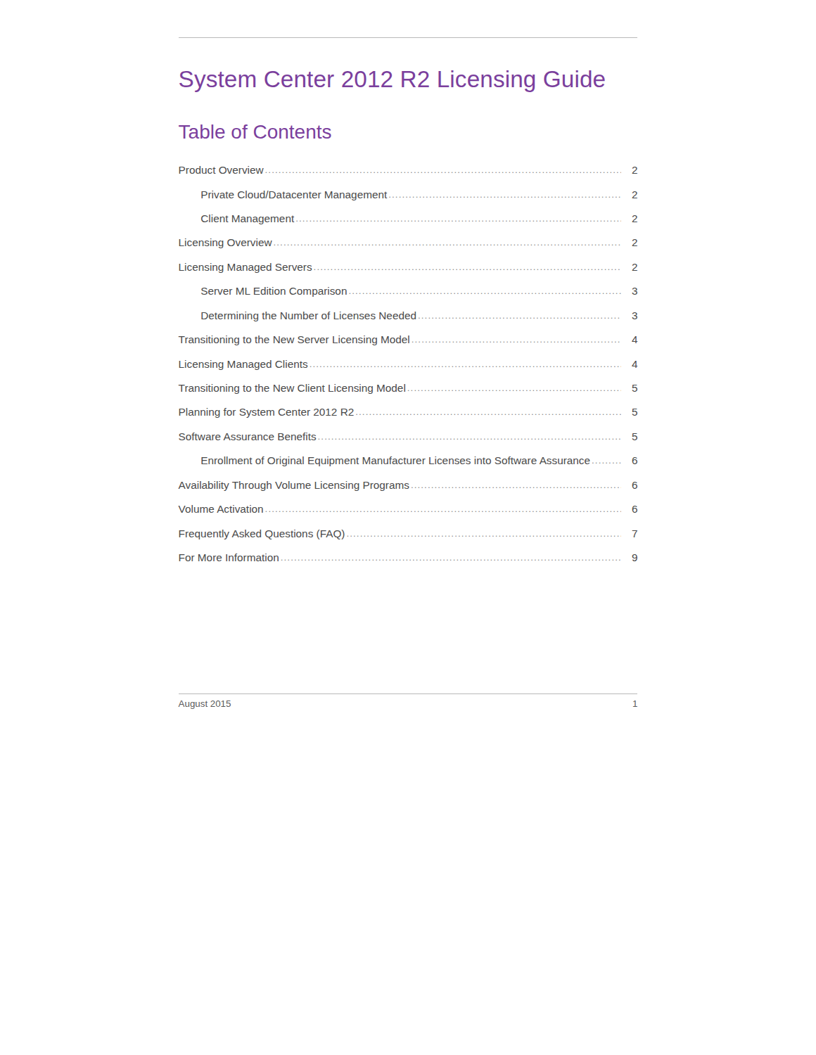System Center 2012 R2 Licensing Guide
Table of Contents
Product Overview ........................................................................................................................................................... 2
Private Cloud/Datacenter Management ..................................................................................................................... 2
Client Management ......................................................................................................................................... 2
Licensing Overview ....................................................................................................................................................... 2
Licensing Managed Servers ....................................................................................................................................... 2
Server ML Edition Comparison ....................................................................................................................... 3
Determining the Number of Licenses Needed ............................................................................................. 3
Transitioning to the New Server Licensing Model ....................................................................................................... 4
Licensing Managed Clients ......................................................................................................................................... 4
Transitioning to the New Client Licensing Model ......................................................................................................... 5
Planning for System Center 2012 R2 ............................................................................................................................. 5
Software Assurance Benefits ....................................................................................................................................... 5
Enrollment of Original Equipment Manufacturer Licenses into Software Assurance ....................................... 6
Availability Through Volume Licensing Programs ......................................................................................................... 6
Volume Activation ......................................................................................................................................................... 6
Frequently Asked Questions (FAQ) ................................................................................................................................. 7
For More Information ..................................................................................................................................................... 9
August 2015 1